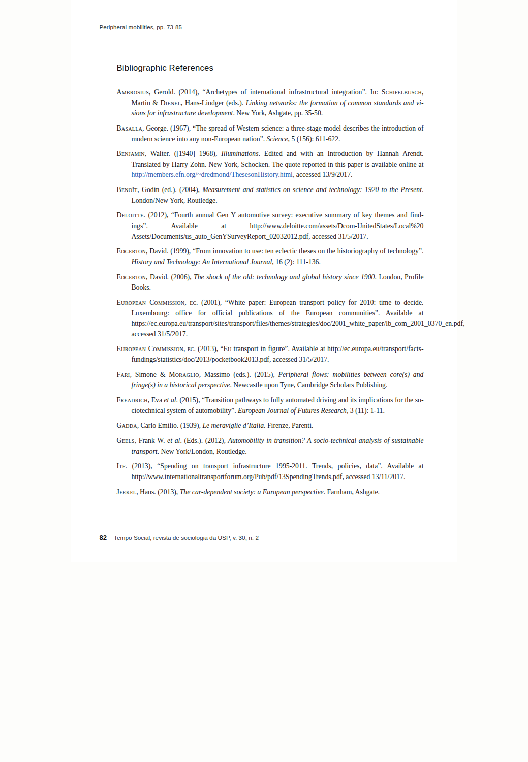Peripheral mobilities, pp. 73-85
Bibliographic References
Ambrosius, Gerold. (2014), “Archetypes of international infrastructural integration”. In: Schifelbusch, Martin & Dienel, Hans-Liudger (eds.). Linking networks: the formation of common standards and visions for infrastructure development. New York, Ashgate, pp. 35-50.
Basalla, George. (1967), “The spread of Western science: a three-stage model describes the introduction of modern science into any non-European nation”. Science, 5 (156): 611-622.
Benjamin, Walter. ([1940] 1968), Illuminations. Edited and with an Introduction by Hannah Arendt. Translated by Harry Zohn. New York, Schocken. The quote reported in this paper is available online at http://members.efn.org/~dredmond/ThesesonHistory.html, accessed 13/9/2017.
Benoît, Godin (ed.). (2004), Measurement and statistics on science and technology: 1920 to the Present. London/New York, Routledge.
Deloitte. (2012), “Fourth annual Gen Y automotive survey: executive summary of key themes and findings”. Available at http://www.deloitte.com/assets/Dcom-UnitedStates/Local%20 Assets/Documents/us_auto_GenYSurveyReport_02032012.pdf, accessed 31/5/2017.
Edgerton, David. (1999), “From innovation to use: ten eclectic theses on the historiography of technology”. History and Technology: An International Journal, 16 (2): 111-136.
Edgerton, David. (2006), The shock of the old: technology and global history since 1900. London, Profile Books.
European Commission, ec. (2001), “White paper: European transport policy for 2010: time to decide. Luxembourg: office for official publications of the European communities”. Available at https://ec.europa.eu/transport/sites/transport/files/themes/strategies/doc/2001_white_paper/lb_com_2001_0370_en.pdf, accessed 31/5/2017.
European Commission, ec. (2013), “Eu transport in figure”. Available at http://ec.europa.eu/transport/facts-fundings/statistics/doc/2013/pocketbook2013.pdf, accessed 31/5/2017.
Fari, Simone & Moraglio, Massimo (eds.). (2015), Peripheral flows: mobilities between core(s) and fringe(s) in a historical perspective. Newcastle upon Tyne, Cambridge Scholars Publishing.
Freadrich, Eva et al. (2015), “Transition pathways to fully automated driving and its implications for the sociotechnical system of automobility”. European Journal of Futures Research, 3 (11): 1-11.
Gadda, Carlo Emilio. (1939), Le meraviglie d’Italia. Firenze, Parenti.
Geels, Frank W. et al. (Eds.). (2012), Automobility in transition? A socio-technical analysis of sustainable transport. New York/London, Routledge.
Itf. (2013), “Spending on transport infrastructure 1995-2011. Trends, policies, data”. Available at http://www.internationaltransportforum.org/Pub/pdf/13SpendingTrends.pdf, accessed 13/11/2017.
Jeekel, Hans. (2013), The car-dependent society: a European perspective. Farnham, Ashgate.
82 Tempo Social, revista de sociologia da USP, v. 30, n. 2